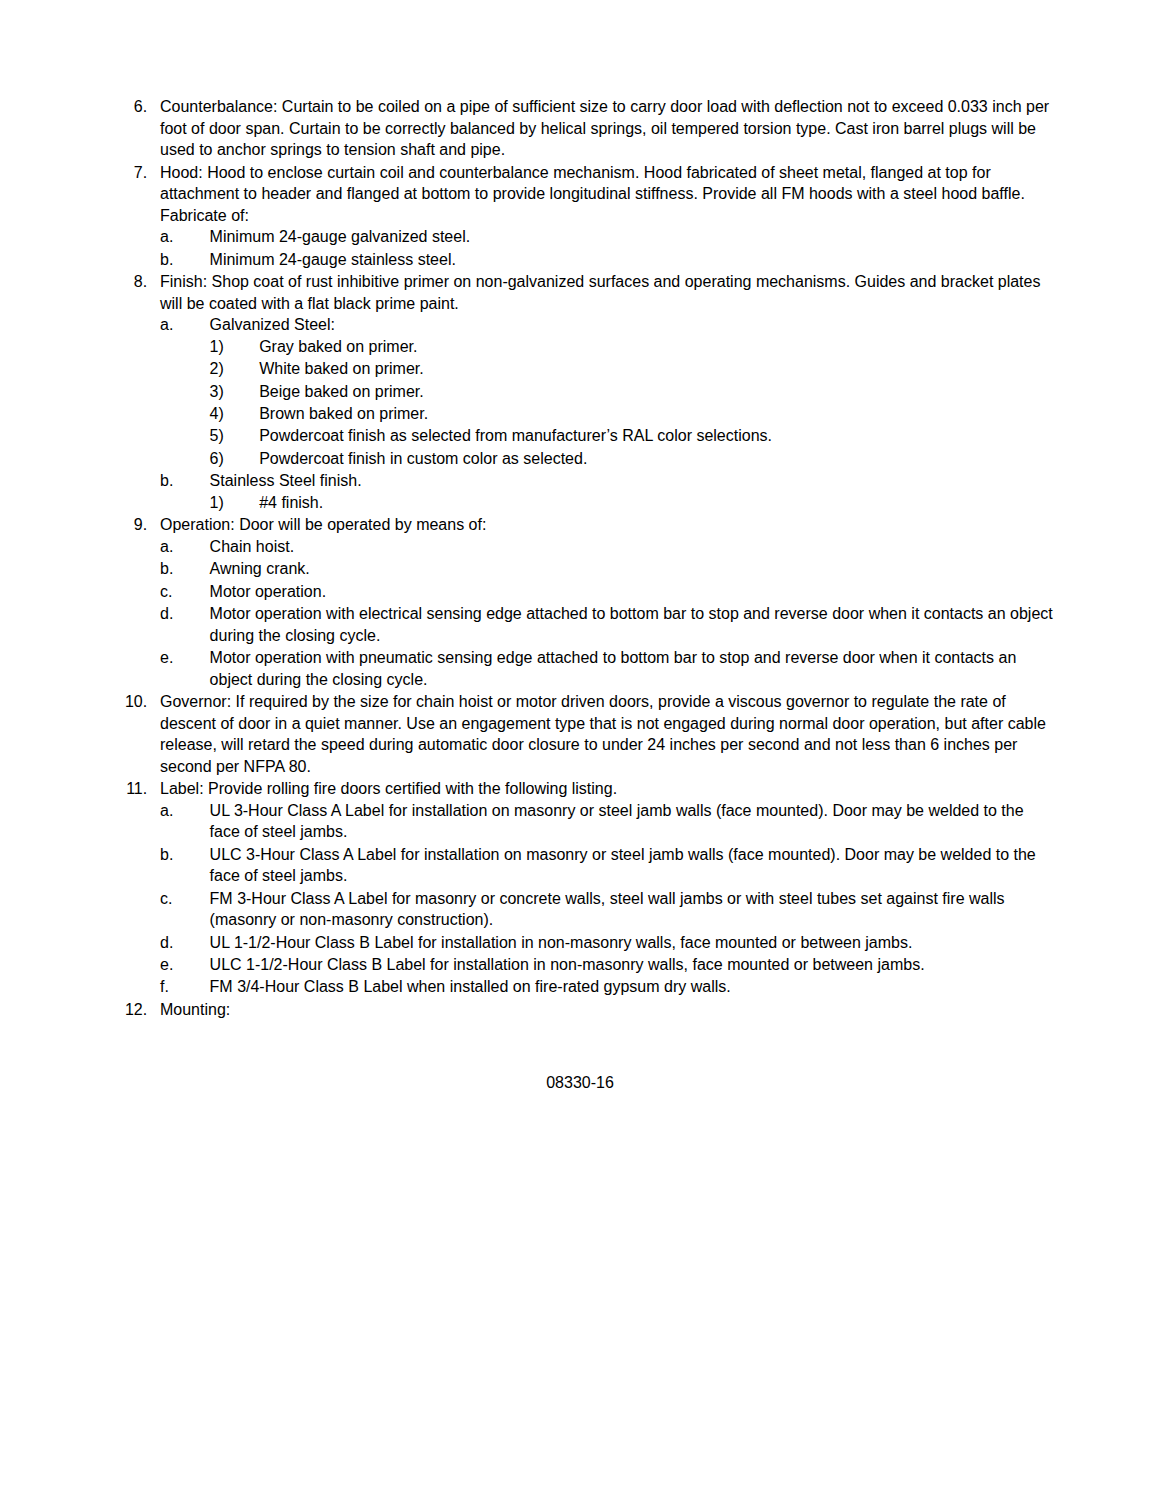6. Counterbalance: Curtain to be coiled on a pipe of sufficient size to carry door load with deflection not to exceed 0.033 inch per foot of door span. Curtain to be correctly balanced by helical springs, oil tempered torsion type. Cast iron barrel plugs will be used to anchor springs to tension shaft and pipe.
7. Hood: Hood to enclose curtain coil and counterbalance mechanism. Hood fabricated of sheet metal, flanged at top for attachment to header and flanged at bottom to provide longitudinal stiffness. Provide all FM hoods with a steel hood baffle. Fabricate of:
a. Minimum 24-gauge galvanized steel.
b. Minimum 24-gauge stainless steel.
8. Finish: Shop coat of rust inhibitive primer on non-galvanized surfaces and operating mechanisms. Guides and bracket plates will be coated with a flat black prime paint.
a. Galvanized Steel:
1) Gray baked on primer.
2) White baked on primer.
3) Beige baked on primer.
4) Brown baked on primer.
5) Powdercoat finish as selected from manufacturer’s RAL color selections.
6) Powdercoat finish in custom color as selected.
b. Stainless Steel finish.
1)#4 finish.
9. Operation: Door will be operated by means of:
a. Chain hoist.
b. Awning crank.
c. Motor operation.
d. Motor operation with electrical sensing edge attached to bottom bar to stop and reverse door when it contacts an object during the closing cycle.
e. Motor operation with pneumatic sensing edge attached to bottom bar to stop and reverse door when it contacts an object during the closing cycle.
10. Governor: If required by the size for chain hoist or motor driven doors, provide a viscous governor to regulate the rate of descent of door in a quiet manner. Use an engagement type that is not engaged during normal door operation, but after cable release, will retard the speed during automatic door closure to under 24 inches per second and not less than 6 inches per second per NFPA 80.
11. Label: Provide rolling fire doors certified with the following listing.
a. UL 3-Hour Class A Label for installation on masonry or steel jamb walls (face mounted). Door may be welded to the face of steel jambs.
b. ULC 3-Hour Class A Label for installation on masonry or steel jamb walls (face mounted). Door may be welded to the face of steel jambs.
c. FM 3-Hour Class A Label for masonry or concrete walls, steel wall jambs or with steel tubes set against fire walls (masonry or non-masonry construction).
d. UL 1-1/2-Hour Class B Label for installation in non-masonry walls, face mounted or between jambs.
e. ULC 1-1/2-Hour Class B Label for installation in non-masonry walls, face mounted or between jambs.
f. FM 3/4-Hour Class B Label when installed on fire-rated gypsum dry walls.
12. Mounting:
08330-16